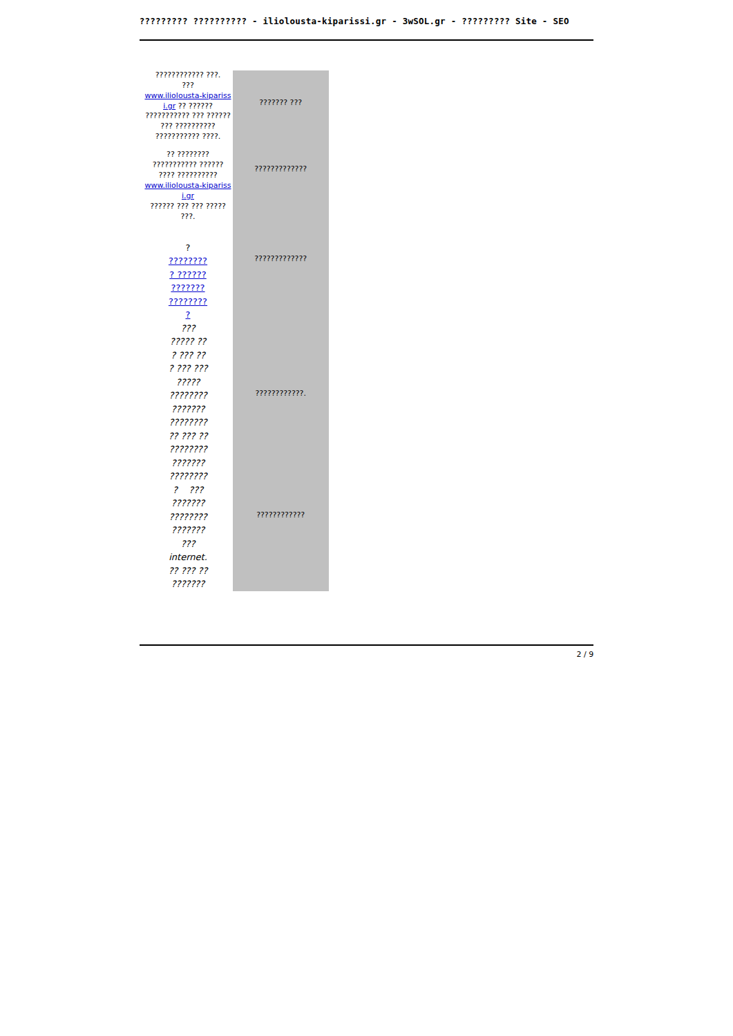????????? ?????????? - iliolousta-kiparissi.gr - 3wSOL.gr - ????????? Site - SEO
| ???????????? ???. ??? www.iliolousta-kiparissi.gr ?? ?????? ??????????? ??? ?????? ??? ?????????? ??????????? ????. | ??????? ??? |
| ?? ???????? ??????????? ?????? ???? ?????????? www.iliolousta-kiparissi.gr ?????? ??? ??? ????? ???. | ????????????? |
| ? ???????? ? ?????? ??????? ???????? ? | ????????????? |
| ??? ????? ?? ? ??? ?? ? ??? ??? ????? | |
| ???????? ??????? ???????? ?? ??? ?? ???????? ??????? ???????? ? ??? ??????? | ????????????. |
| ???????? ??????? ??? internet. ?? ??? ?? ??????? | ???????????? |
2 / 9